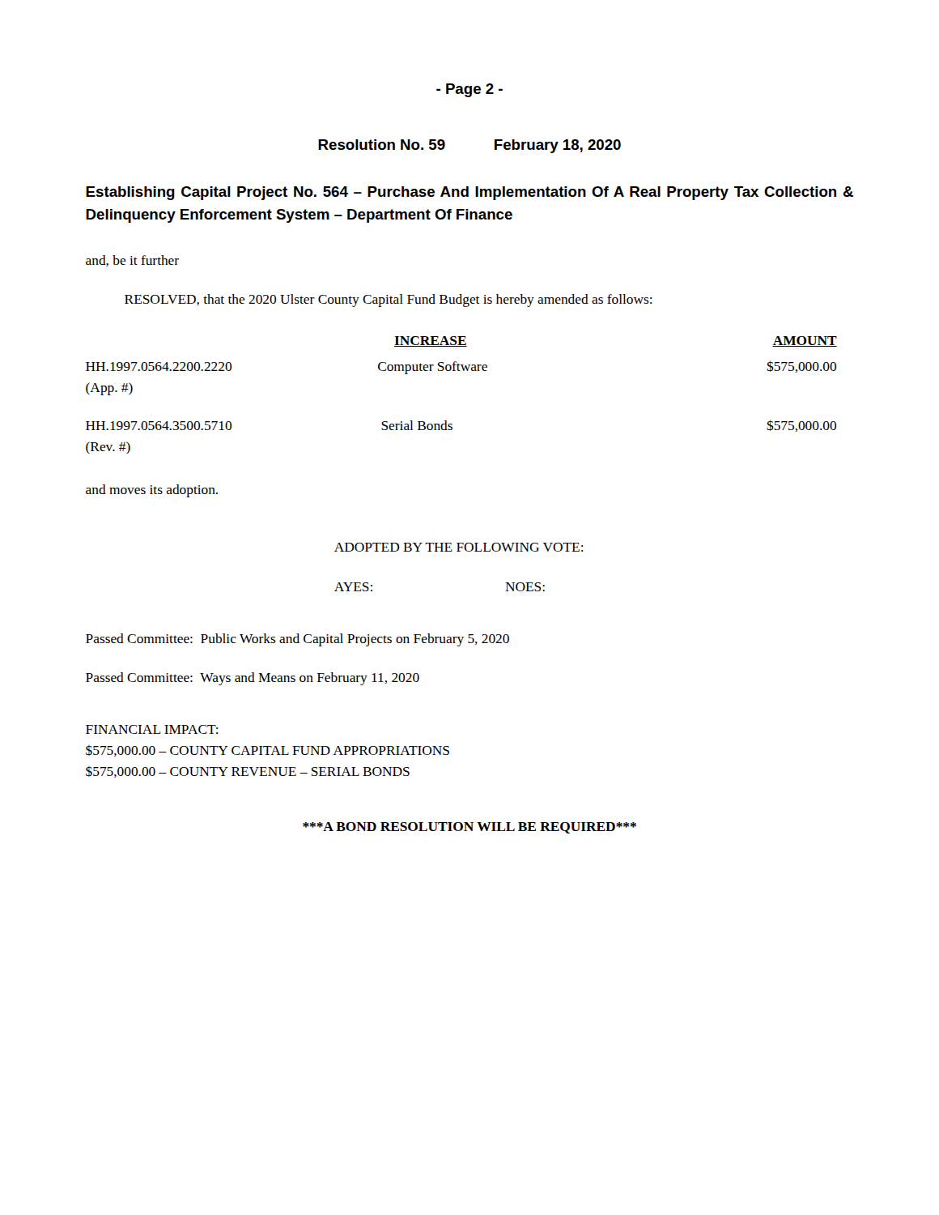- Page 2 -
Resolution No. 59 February 18, 2020
Establishing Capital Project No. 564 – Purchase And Implementation Of A Real Property Tax Collection & Delinquency Enforcement System – Department Of Finance
and, be it further
RESOLVED, that the 2020 Ulster County Capital Fund Budget is hereby amended as follows:
| | INCREASE | AMOUNT |
| HH.1997.0564.2200.2220 (App. #) | Computer Software | $575,000.00 |
| HH.1997.0564.3500.5710 (Rev. #) | Serial Bonds | $575,000.00 |
and moves its adoption.
ADOPTED BY THE FOLLOWING VOTE:
AYES: NOES:
Passed Committee: Public Works and Capital Projects on February 5, 2020
Passed Committee: Ways and Means on February 11, 2020
FINANCIAL IMPACT:
$575,000.00 – COUNTY CAPITAL FUND APPROPRIATIONS
$575,000.00 – COUNTY REVENUE – SERIAL BONDS
***A BOND RESOLUTION WILL BE REQUIRED***